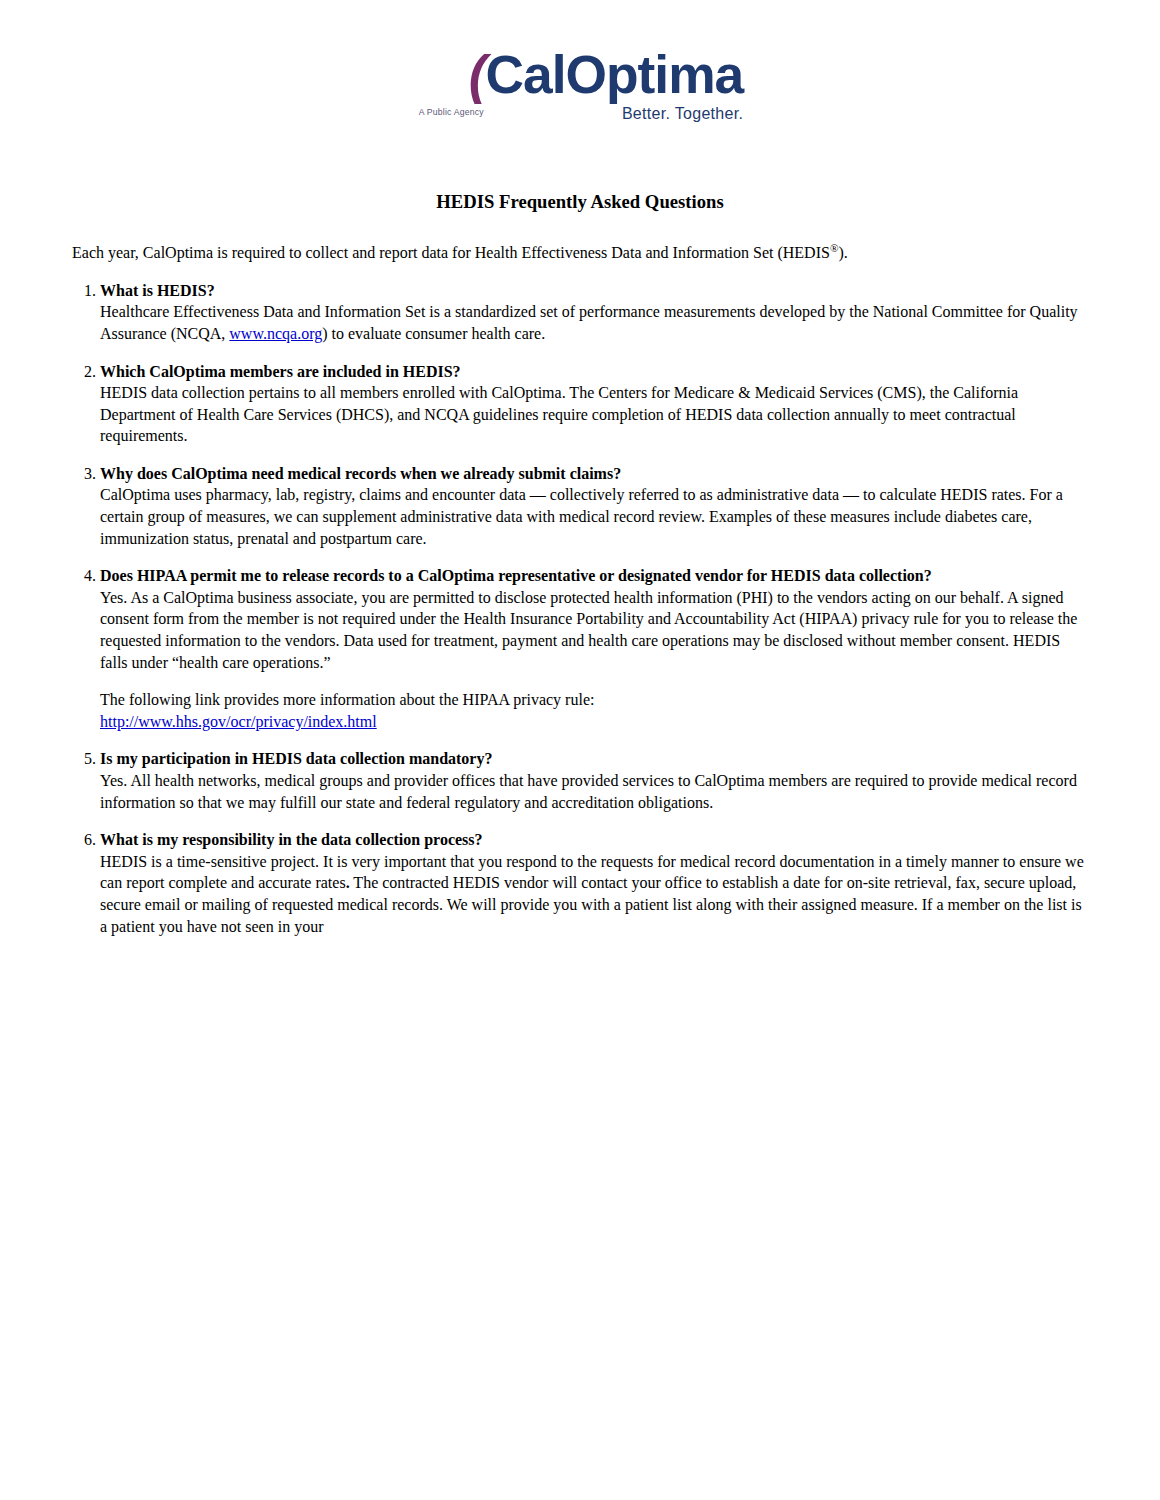A Public Agency
(CalOptima
Better. Together.
HEDIS Frequently Asked Questions
Each year, CalOptima is required to collect and report data for Health Effectiveness Data and Information Set (HEDIS®).
What is HEDIS?
Healthcare Effectiveness Data and Information Set is a standardized set of performance measurements developed by the National Committee for Quality Assurance (NCQA, www.ncqa.org) to evaluate consumer health care.
Which CalOptima members are included in HEDIS?
HEDIS data collection pertains to all members enrolled with CalOptima. The Centers for Medicare & Medicaid Services (CMS), the California Department of Health Care Services (DHCS), and NCQA guidelines require completion of HEDIS data collection annually to meet contractual requirements.
Why does CalOptima need medical records when we already submit claims?
CalOptima uses pharmacy, lab, registry, claims and encounter data — collectively referred to as administrative data — to calculate HEDIS rates. For a certain group of measures, we can supplement administrative data with medical record review. Examples of these measures include diabetes care, immunization status, prenatal and postpartum care.
Does HIPAA permit me to release records to a CalOptima representative or designated vendor for HEDIS data collection?
Yes. As a CalOptima business associate, you are permitted to disclose protected health information (PHI) to the vendors acting on our behalf. A signed consent form from the member is not required under the Health Insurance Portability and Accountability Act (HIPAA) privacy rule for you to release the requested information to the vendors. Data used for treatment, payment and health care operations may be disclosed without member consent. HEDIS falls under “health care operations.”
The following link provides more information about the HIPAA privacy rule:
http://www.hhs.gov/ocr/privacy/index.html
Is my participation in HEDIS data collection mandatory?
Yes. All health networks, medical groups and provider offices that have provided services to CalOptima members are required to provide medical record information so that we may fulfill our state and federal regulatory and accreditation obligations.
What is my responsibility in the data collection process?
HEDIS is a time-sensitive project. It is very important that you respond to the requests for medical record documentation in a timely manner to ensure we can report complete and accurate rates. The contracted HEDIS vendor will contact your office to establish a date for on-site retrieval, fax, secure upload, secure email or mailing of requested medical records. We will provide you with a patient list along with their assigned measure. If a member on the list is a patient you have not seen in your